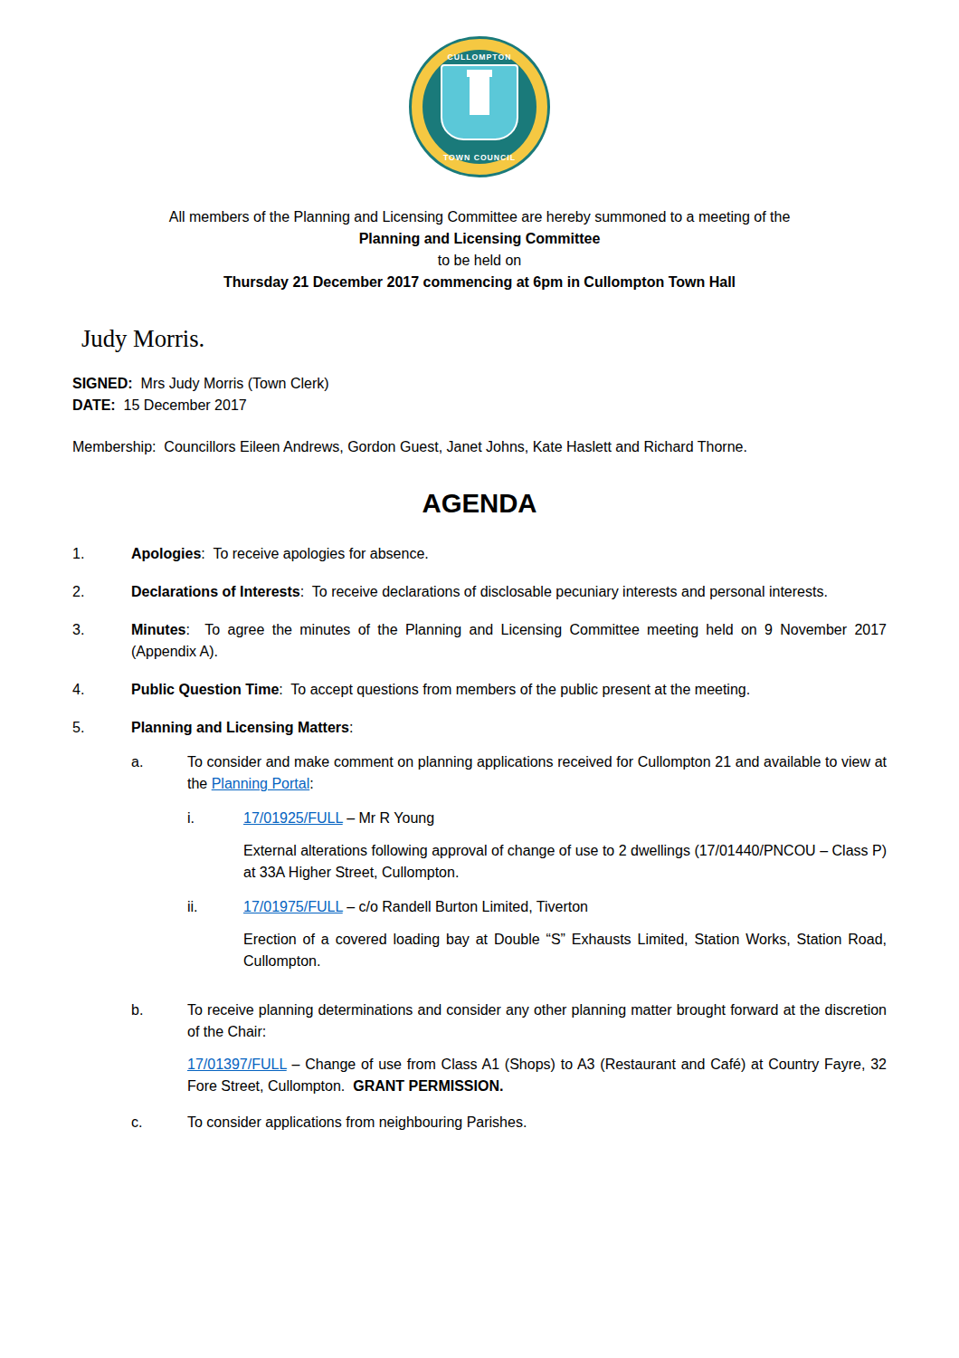CULLOMPTON
TOWN COUNCIL
All members of the Planning and Licensing Committee are hereby summoned to a meeting of the
Planning and Licensing Committee
to be held on
Thursday 21 December 2017 commencing at 6pm in Cullompton Town Hall
Judy Morris.
SIGNED: Mrs Judy Morris (Town Clerk)
DATE: 15 December 2017
Membership: Councillors Eileen Andrews, Gordon Guest, Janet Johns, Kate Haslett and Richard Thorne.
AGENDA
Apologies: To receive apologies for absence.
Declarations of Interests: To receive declarations of disclosable pecuniary interests and personal interests.
Minutes: To agree the minutes of the Planning and Licensing Committee meeting held on 9 November 2017 (Appendix A).
Public Question Time: To accept questions from members of the public present at the meeting.
Planning and Licensing Matters:
To consider and make comment on planning applications received for Cullompton 21 and available to view at the Planning Portal:
17/01925/FULL – Mr R Young
External alterations following approval of change of use to 2 dwellings (17/01440/PNCOU – Class P) at 33A Higher Street, Cullompton.
17/01975/FULL – c/o Randell Burton Limited, Tiverton
Erection of a covered loading bay at Double “S” Exhausts Limited, Station Works, Station Road, Cullompton.
To receive planning determinations and consider any other planning matter brought forward at the discretion of the Chair:
17/01397/FULL – Change of use from Class A1 (Shops) to A3 (Restaurant and Café) at Country Fayre, 32 Fore Street, Cullompton. GRANT PERMISSION.
To consider applications from neighbouring Parishes.